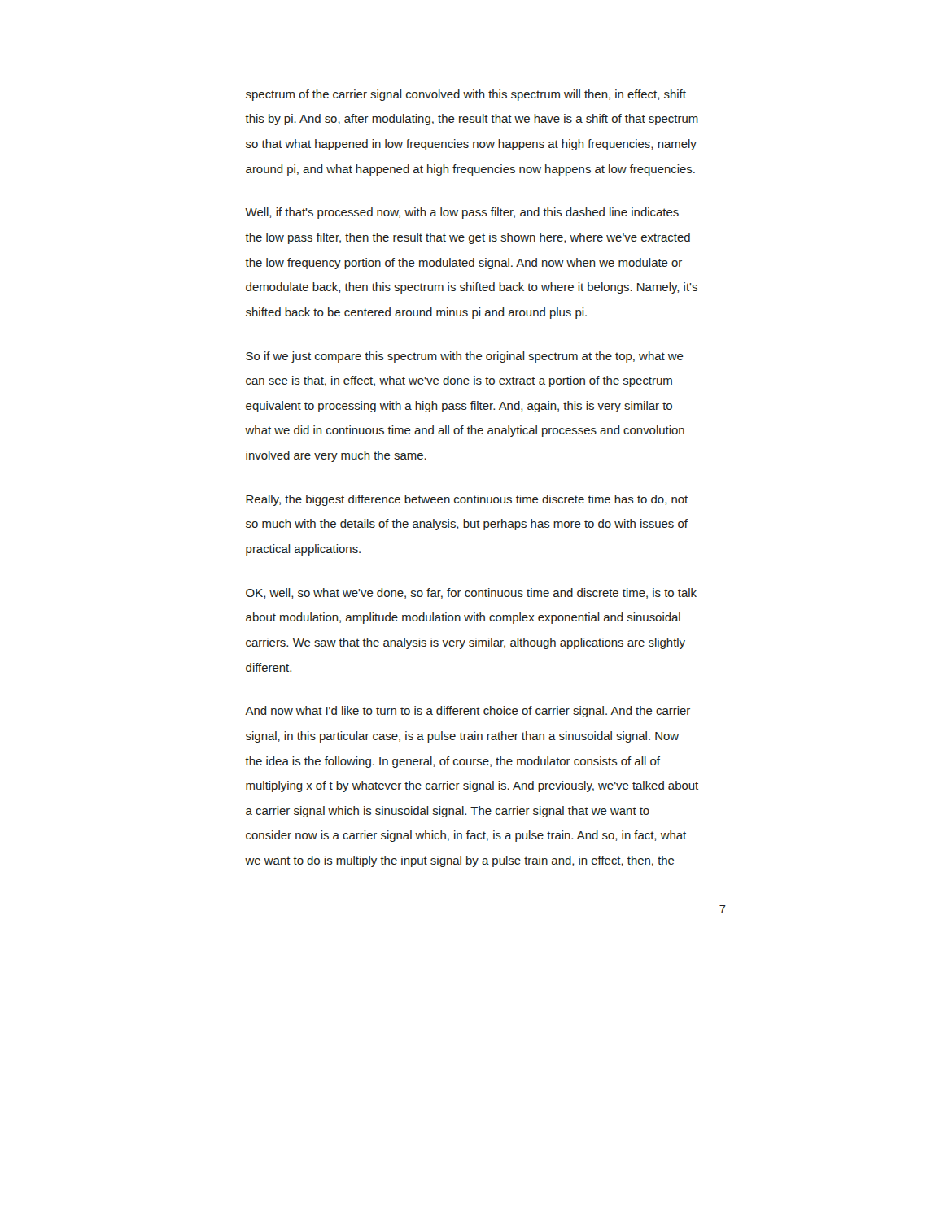spectrum of the carrier signal convolved with this spectrum will then, in effect, shift this by pi. And so, after modulating, the result that we have is a shift of that spectrum so that what happened in low frequencies now happens at high frequencies, namely around pi, and what happened at high frequencies now happens at low frequencies.
Well, if that's processed now, with a low pass filter, and this dashed line indicates the low pass filter, then the result that we get is shown here, where we've extracted the low frequency portion of the modulated signal. And now when we modulate or demodulate back, then this spectrum is shifted back to where it belongs. Namely, it's shifted back to be centered around minus pi and around plus pi.
So if we just compare this spectrum with the original spectrum at the top, what we can see is that, in effect, what we've done is to extract a portion of the spectrum equivalent to processing with a high pass filter. And, again, this is very similar to what we did in continuous time and all of the analytical processes and convolution involved are very much the same.
Really, the biggest difference between continuous time discrete time has to do, not so much with the details of the analysis, but perhaps has more to do with issues of practical applications.
OK, well, so what we've done, so far, for continuous time and discrete time, is to talk about modulation, amplitude modulation with complex exponential and sinusoidal carriers. We saw that the analysis is very similar, although applications are slightly different.
And now what I'd like to turn to is a different choice of carrier signal. And the carrier signal, in this particular case, is a pulse train rather than a sinusoidal signal. Now the idea is the following. In general, of course, the modulator consists of all of multiplying x of t by whatever the carrier signal is. And previously, we've talked about a carrier signal which is sinusoidal signal. The carrier signal that we want to consider now is a carrier signal which, in fact, is a pulse train. And so, in fact, what we want to do is multiply the input signal by a pulse train and, in effect, then, the
7